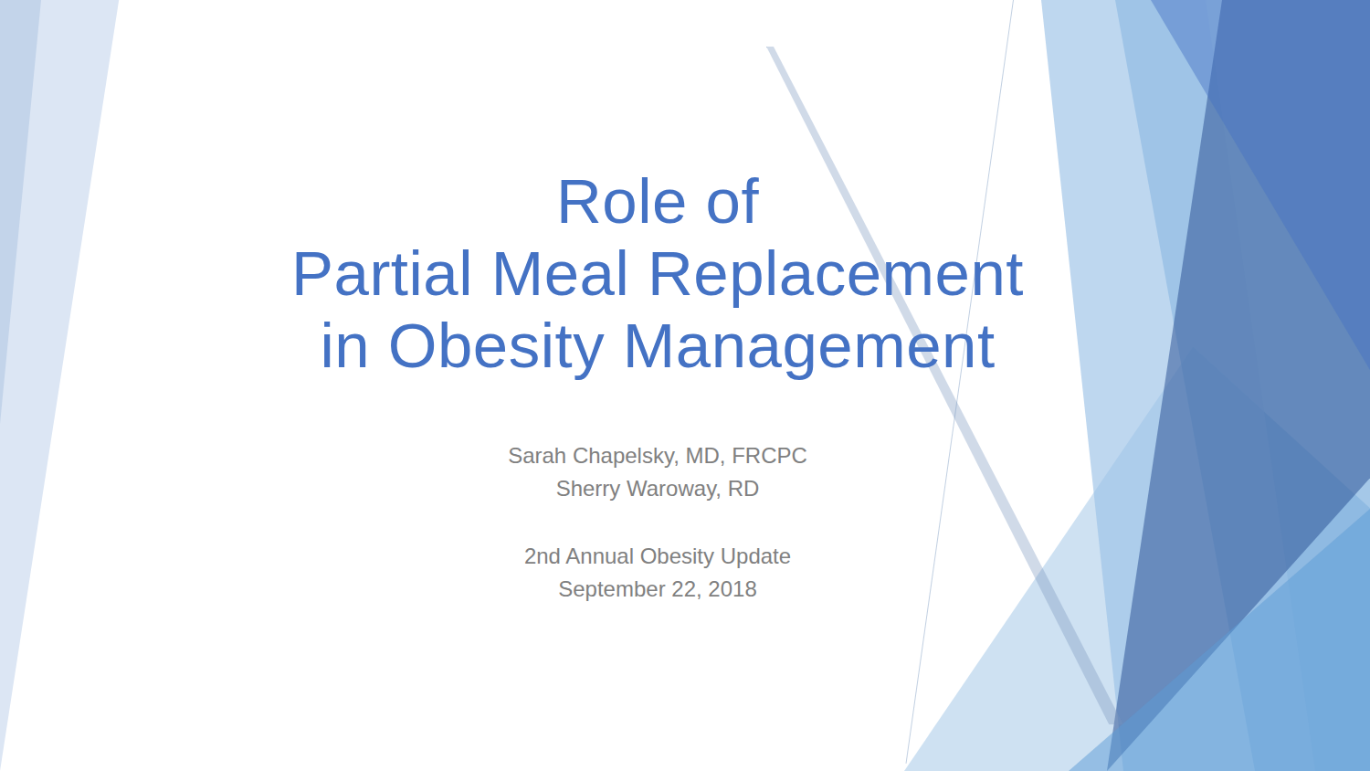Role of
Partial Meal Replacement
in Obesity Management
Sarah Chapelsky, MD, FRCPC
Sherry Waroway, RD 2nd Annual Obesity Update
September 22, 2018